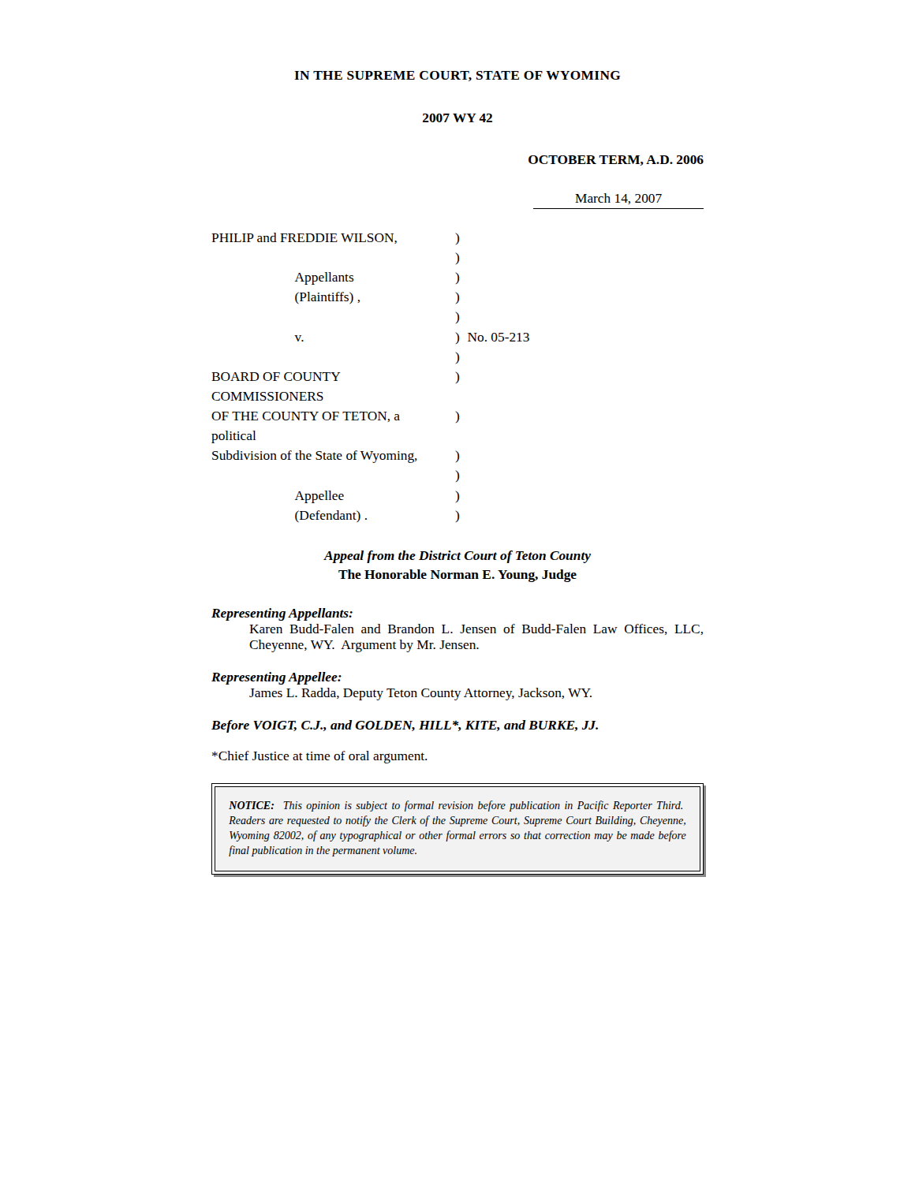IN THE SUPREME COURT, STATE OF WYOMING
2007 WY 42
OCTOBER TERM, A.D. 2006
March 14, 2007
| PHILIP and FREDDIE WILSON, | ) | |
| | ) | |
| Appellants | ) | |
| (Plaintiffs) , | ) | |
| | ) | |
| v. | ) | No. 05-213 |
| | ) | |
| BOARD OF COUNTY COMMISSIONERS | ) | |
| OF THE COUNTY OF TETON, a political | ) | |
| Subdivision of the State of Wyoming, | ) | |
| | ) | |
| Appellee | ) | |
| (Defendant) . | ) | |
Appeal from the District Court of Teton County
The Honorable Norman E. Young, Judge
Representing Appellants:
Karen Budd-Falen and Brandon L. Jensen of Budd-Falen Law Offices, LLC, Cheyenne, WY. Argument by Mr. Jensen.
Representing Appellee:
James L. Radda, Deputy Teton County Attorney, Jackson, WY.
Before VOIGT, C.J., and GOLDEN, HILL*, KITE, and BURKE, JJ.
*Chief Justice at time of oral argument.
NOTICE: This opinion is subject to formal revision before publication in Pacific Reporter Third. Readers are requested to notify the Clerk of the Supreme Court, Supreme Court Building, Cheyenne, Wyoming 82002, of any typographical or other formal errors so that correction may be made before final publication in the permanent volume.